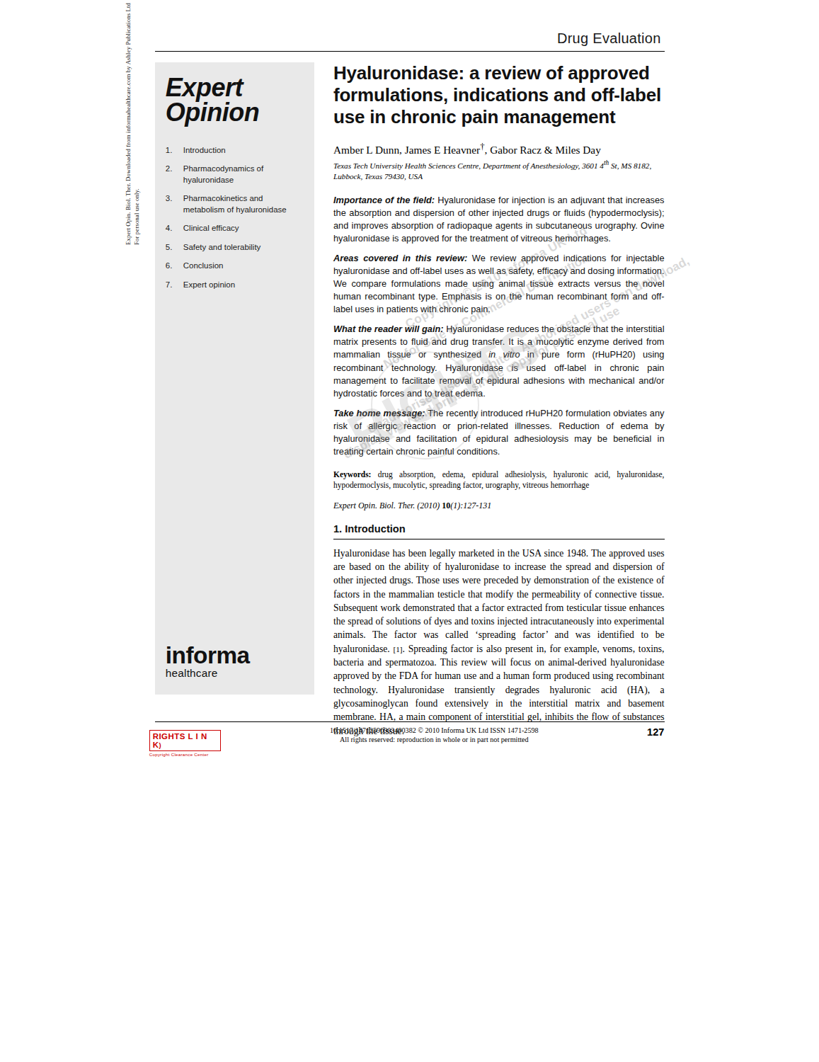Expert Opin. Biol. Ther. Downloaded from informahealthcare.com by Ashley Publications Ltd
For personal use only.
Drug Evaluation
Expert Opinion
1. Introduction
2. Pharmacodynamics of hyaluronidase
3. Pharmacokinetics and metabolism of hyaluronidase
4. Clinical efficacy
5. Safety and tolerability
6. Conclusion
7. Expert opinion
informa
healthcare
Copyright © 2010 Informa UK Ltd
Not for Sale or Commercial Distribution
Unauthorised use prohibited. Authorised users can download,
display, view and print a single copy for personal use
RIGHTS
Hyaluronidase: a review of approved formulations, indications and off-label use in chronic pain management
Amber L Dunn, James E Heavner†, Gabor Racz & Miles Day
Texas Tech University Health Sciences Centre, Department of Anesthesiology, 3601 4th St, MS 8182, Lubbock, Texas 79430, USA
Importance of the field: Hyaluronidase for injection is an adjuvant that increases the absorption and dispersion of other injected drugs or fluids (hypodermoclysis); and improves absorption of radiopaque agents in subcutaneous urography. Ovine hyaluronidase is approved for the treatment of vitreous hemorrhages.
Areas covered in this review: We review approved indications for injectable hyaluronidase and off-label uses as well as safety, efficacy and dosing information. We compare formulations made using animal tissue extracts versus the novel human recombinant type. Emphasis is on the human recombinant form and off-label uses in patients with chronic pain.
What the reader will gain: Hyaluronidase reduces the obstacle that the interstitial matrix presents to fluid and drug transfer. It is a mucolytic enzyme derived from mammalian tissue or synthesized in vitro in pure form (rHuPH20) using recombinant technology. Hyaluronidase is used off-label in chronic pain management to facilitate removal of epidural adhesions with mechanical and/or hydrostatic forces and to treat edema.
Take home message: The recently introduced rHuPH20 formulation obviates any risk of allergic reaction or prion-related illnesses. Reduction of edema by hyaluronidase and facilitation of epidural adhesioloysis may be beneficial in treating certain chronic painful conditions.
Keywords: drug absorption, edema, epidural adhesiolysis, hyaluronic acid, hyaluronidase, hypodermoclysis, mucolytic, spreading factor, urography, vitreous hemorrhage
Expert Opin. Biol. Ther. (2010) 10(1):127-131
1. Introduction
Hyaluronidase has been legally marketed in the USA since 1948. The approved uses are based on the ability of hyaluronidase to increase the spread and dispersion of other injected drugs. Those uses were preceded by demonstration of the existence of factors in the mammalian testicle that modify the permeability of connective tissue. Subsequent work demonstrated that a factor extracted from testicular tissue enhances the spread of solutions of dyes and toxins injected intracutaneously into experimental animals. The factor was called ‘spreading factor’ and was identified to be hyaluronidase. [1]. Spreading factor is also present in, for example, venoms, toxins, bacteria and spermatozoa. This review will focus on animal-derived hyaluronidase approved by the FDA for human use and a human form produced using recombinant technology. Hyaluronidase transiently degrades hyaluronic acid (HA), a glycosaminoglycan found extensively in the interstitial matrix and basement membrane. HA, a main component of interstitial gel, inhibits the flow of substances through the tissue.
10.1517/14712590903490382 © 2010 Informa UK Ltd ISSN 1471-2598
All rights reserved: reproduction in whole or in part not permitted
127
RIGHTS L I N K)
Copyright Clearance Center